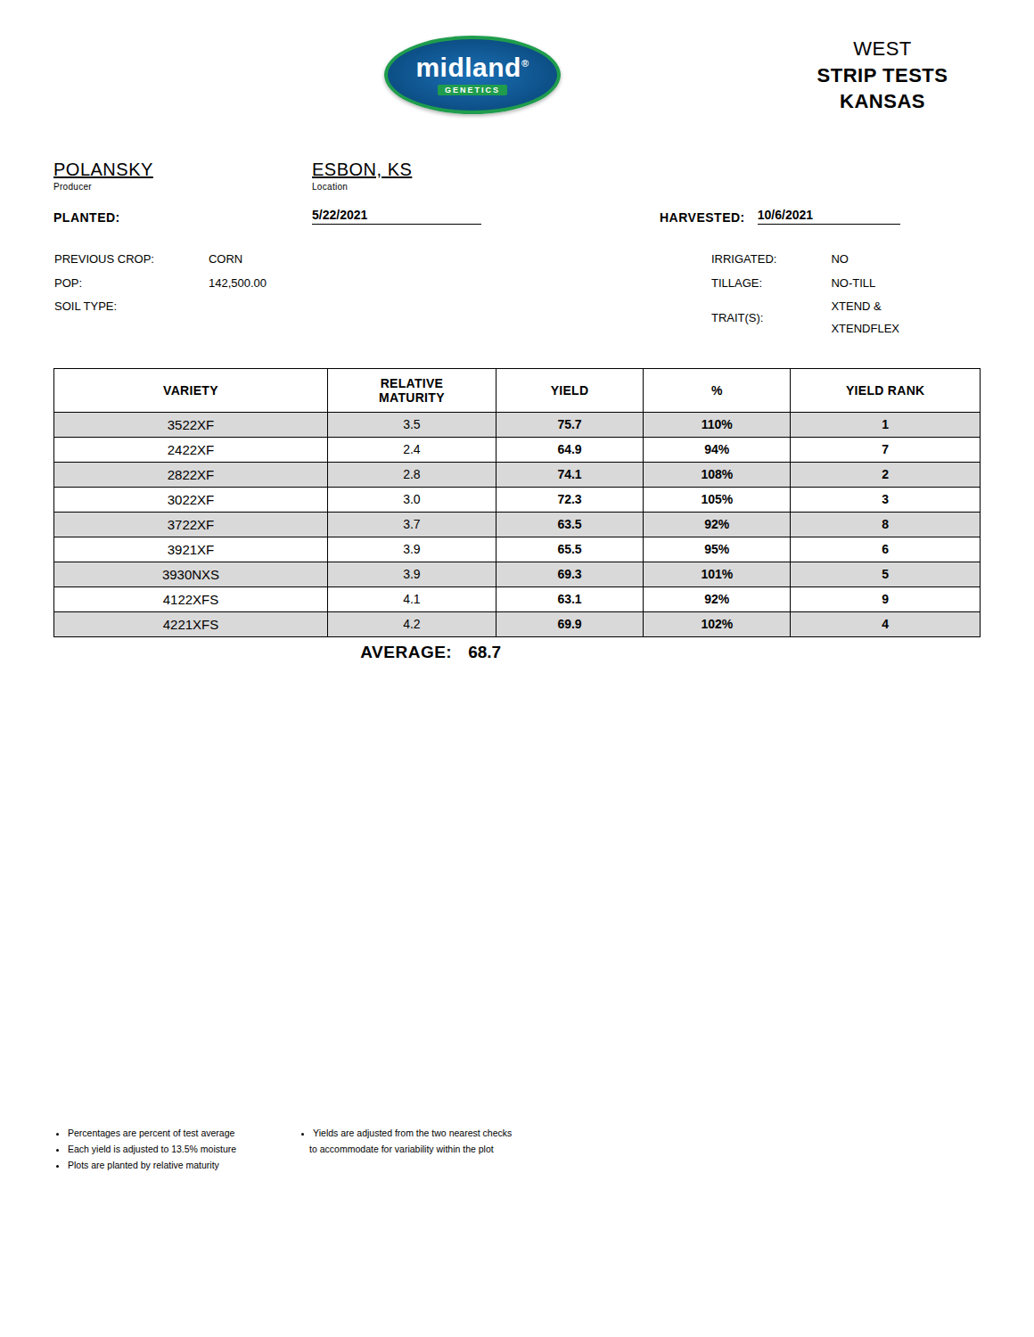midland®
GENETICS
WEST
STRIP TESTS
KANSAS
POLANSKY
Producer
ESBON, KS
Location
PLANTED:
5/22/2021
HARVESTED:
10/6/2021
| PREVIOUS CROP: | CORN |
| POP: | 142,500.00 |
| SOIL TYPE: | |
| IRRIGATED: | NO |
| TILLAGE: | NO-TILL |
| TRAIT(S): | XTEND & XTENDFLEX |
| VARIETY | RELATIVE MATURITY | YIELD | % | YIELD RANK |
| --- | --- | --- | --- | --- |
| 3522XF | 3.5 | 75.7 | 110% | 1 |
| 2422XF | 2.4 | 64.9 | 94% | 7 |
| 2822XF | 2.8 | 74.1 | 108% | 2 |
| 3022XF | 3.0 | 72.3 | 105% | 3 |
| 3722XF | 3.7 | 63.5 | 92% | 8 |
| 3921XF | 3.9 | 65.5 | 95% | 6 |
| 3930NXS | 3.9 | 69.3 | 101% | 5 |
| 4122XFS | 4.1 | 63.1 | 92% | 9 |
| 4221XFS | 4.2 | 69.9 | 102% | 4 |
AVERAGE:
68.7
Percentages are percent of test average
Each yield is adjusted to 13.5% moisture
Plots are planted by relative maturity
Yields are adjusted from the two nearest checks
to accommodate for variability within the plot